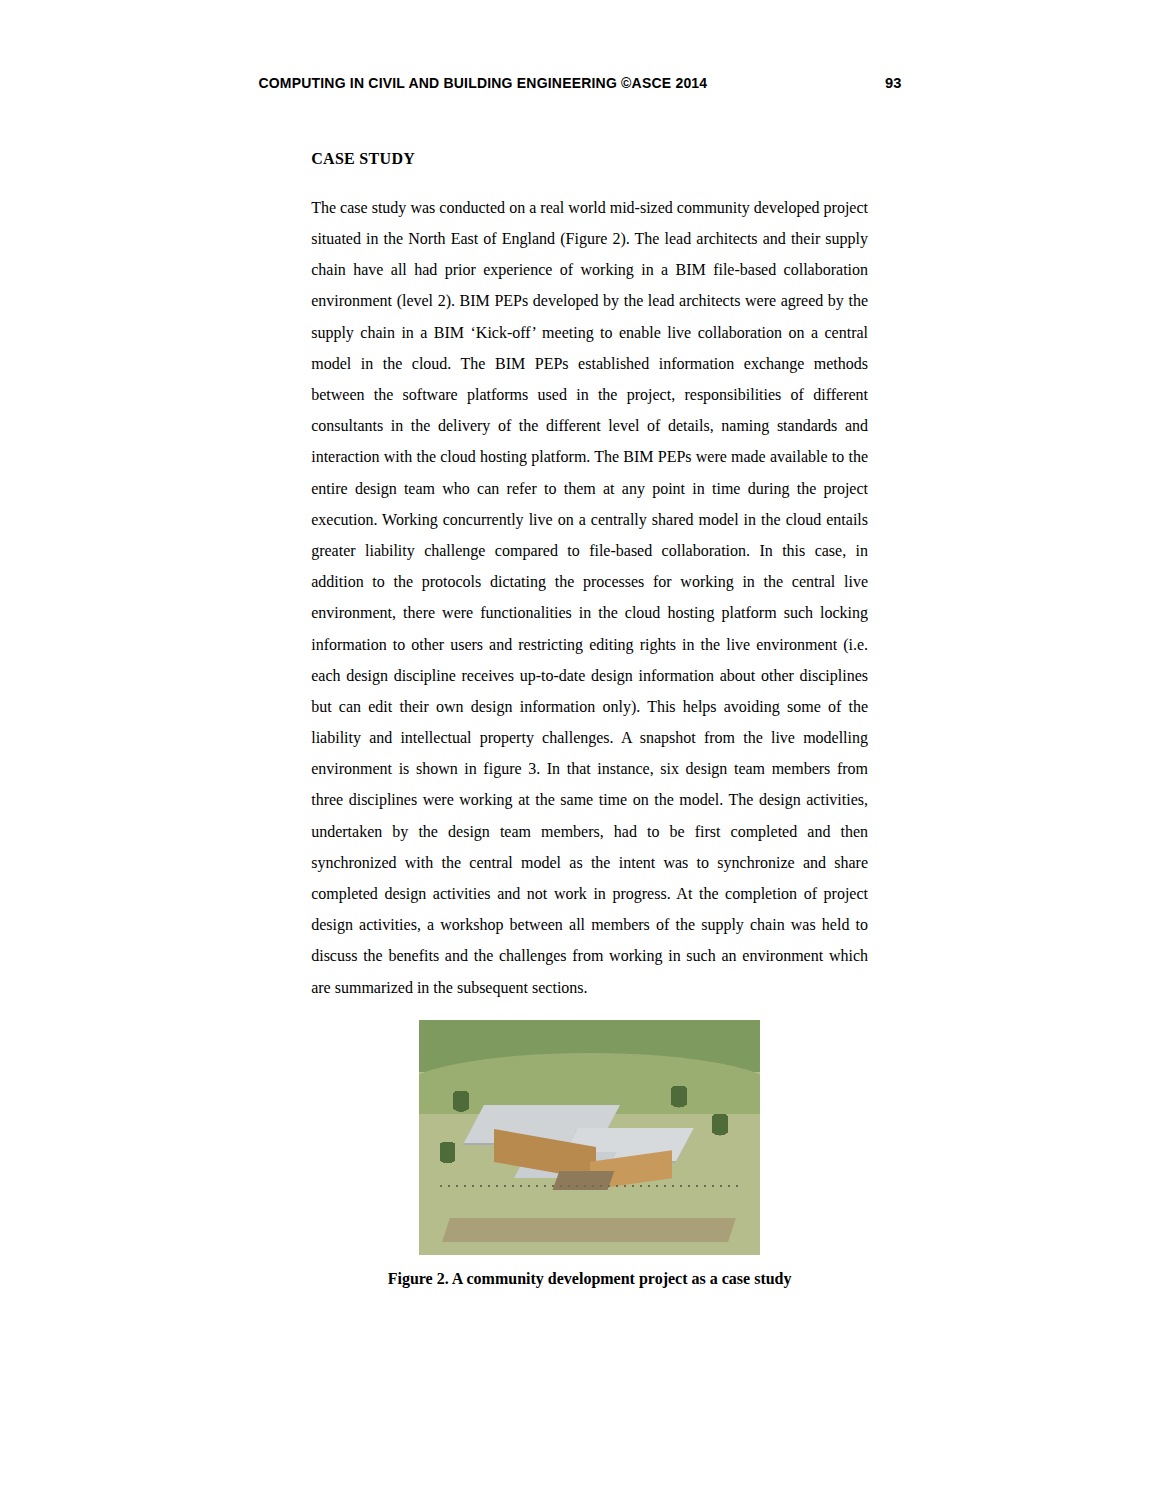Computing in Civil and Building Engineering ©ASCE 2014 93
CASE STUDY
The case study was conducted on a real world mid-sized community developed project situated in the North East of England (Figure 2). The lead architects and their supply chain have all had prior experience of working in a BIM file-based collaboration environment (level 2). BIM PEPs developed by the lead architects were agreed by the supply chain in a BIM ‘Kick-off’ meeting to enable live collaboration on a central model in the cloud. The BIM PEPs established information exchange methods between the software platforms used in the project, responsibilities of different consultants in the delivery of the different level of details, naming standards and interaction with the cloud hosting platform. The BIM PEPs were made available to the entire design team who can refer to them at any point in time during the project execution. Working concurrently live on a centrally shared model in the cloud entails greater liability challenge compared to file-based collaboration. In this case, in addition to the protocols dictating the processes for working in the central live environment, there were functionalities in the cloud hosting platform such locking information to other users and restricting editing rights in the live environment (i.e. each design discipline receives up-to-date design information about other disciplines but can edit their own design information only). This helps avoiding some of the liability and intellectual property challenges. A snapshot from the live modelling environment is shown in figure 3. In that instance, six design team members from three disciplines were working at the same time on the model. The design activities, undertaken by the design team members, had to be first completed and then synchronized with the central model as the intent was to synchronize and share completed design activities and not work in progress. At the completion of project design activities, a workshop between all members of the supply chain was held to discuss the benefits and the challenges from working in such an environment which are summarized in the subsequent sections.
Figure 2. A community development project as a case study